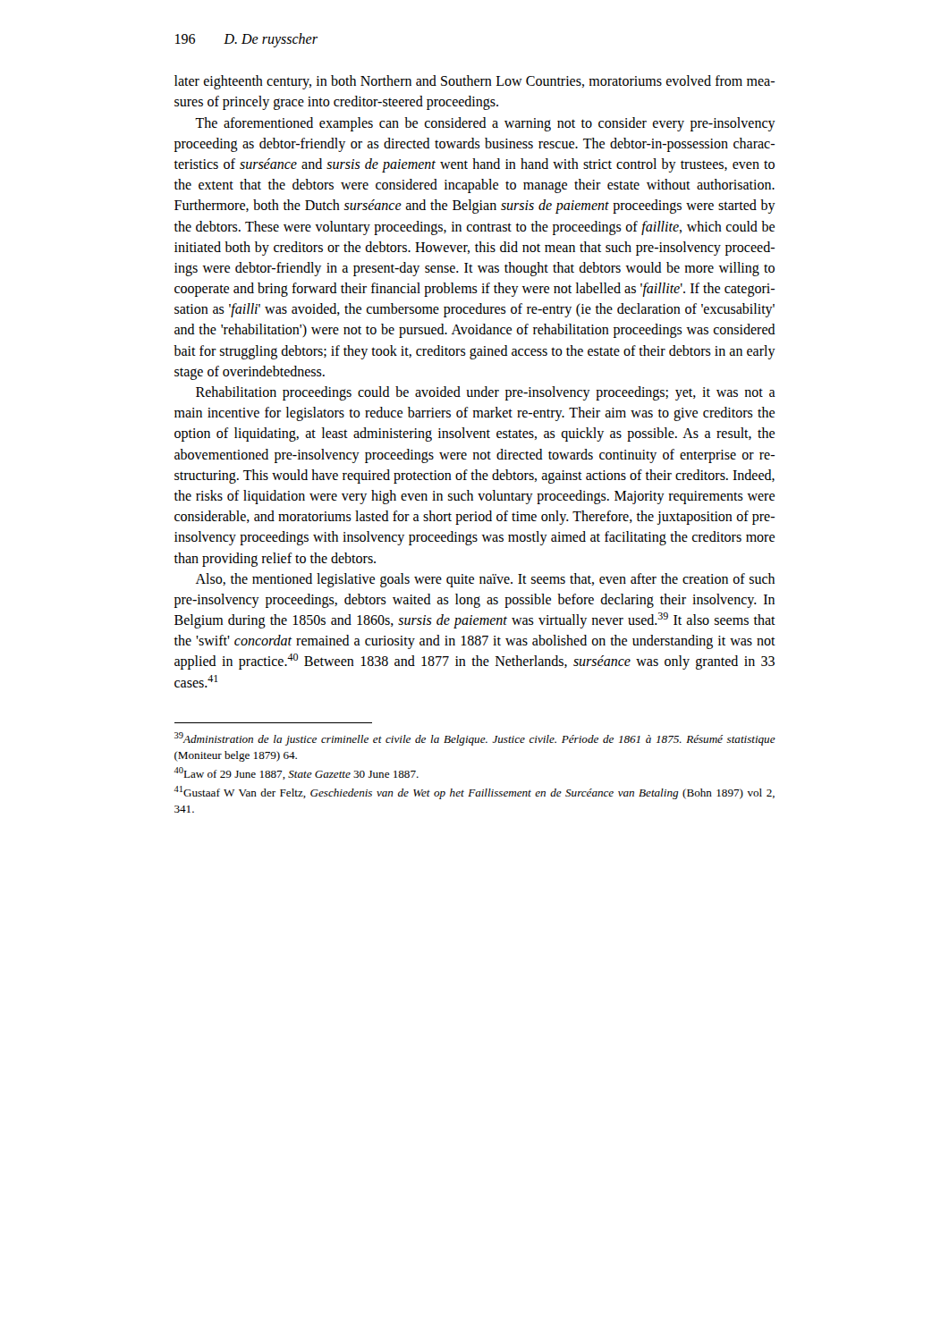196 D. De ruysscher
later eighteenth century, in both Northern and Southern Low Countries, moratoriums evolved from measures of princely grace into creditor-steered proceedings.
The aforementioned examples can be considered a warning not to consider every pre-insolvency proceeding as debtor-friendly or as directed towards business rescue. The debtor-in-possession characteristics of surséance and sursis de paiement went hand in hand with strict control by trustees, even to the extent that the debtors were considered incapable to manage their estate without authorisation. Furthermore, both the Dutch surséance and the Belgian sursis de paiement proceedings were started by the debtors. These were voluntary proceedings, in contrast to the proceedings of faillite, which could be initiated both by creditors or the debtors. However, this did not mean that such pre-insolvency proceedings were debtor-friendly in a present-day sense. It was thought that debtors would be more willing to cooperate and bring forward their financial problems if they were not labelled as 'faillite'. If the categorisation as 'failli' was avoided, the cumbersome procedures of re-entry (ie the declaration of 'excusability' and the 'rehabilitation') were not to be pursued. Avoidance of rehabilitation proceedings was considered bait for struggling debtors; if they took it, creditors gained access to the estate of their debtors in an early stage of overindebtedness.
Rehabilitation proceedings could be avoided under pre-insolvency proceedings; yet, it was not a main incentive for legislators to reduce barriers of market re-entry. Their aim was to give creditors the option of liquidating, at least administering insolvent estates, as quickly as possible. As a result, the abovementioned pre-insolvency proceedings were not directed towards continuity of enterprise or restructuring. This would have required protection of the debtors, against actions of their creditors. Indeed, the risks of liquidation were very high even in such voluntary proceedings. Majority requirements were considerable, and moratoriums lasted for a short period of time only. Therefore, the juxtaposition of pre-insolvency proceedings with insolvency proceedings was mostly aimed at facilitating the creditors more than providing relief to the debtors.
Also, the mentioned legislative goals were quite naïve. It seems that, even after the creation of such pre-insolvency proceedings, debtors waited as long as possible before declaring their insolvency. In Belgium during the 1850s and 1860s, sursis de paiement was virtually never used.39 It also seems that the 'swift' concordat remained a curiosity and in 1887 it was abolished on the understanding it was not applied in practice.40 Between 1838 and 1877 in the Netherlands, surséance was only granted in 33 cases.41
39 Administration de la justice criminelle et civile de la Belgique. Justice civile. Période de 1861 à 1875. Résumé statistique (Moniteur belge 1879) 64.
40 Law of 29 June 1887, State Gazette 30 June 1887.
41 Gustaaf W Van der Feltz, Geschiedenis van de Wet op het Faillissement en de Surcéance van Betaling (Bohn 1897) vol 2, 341.